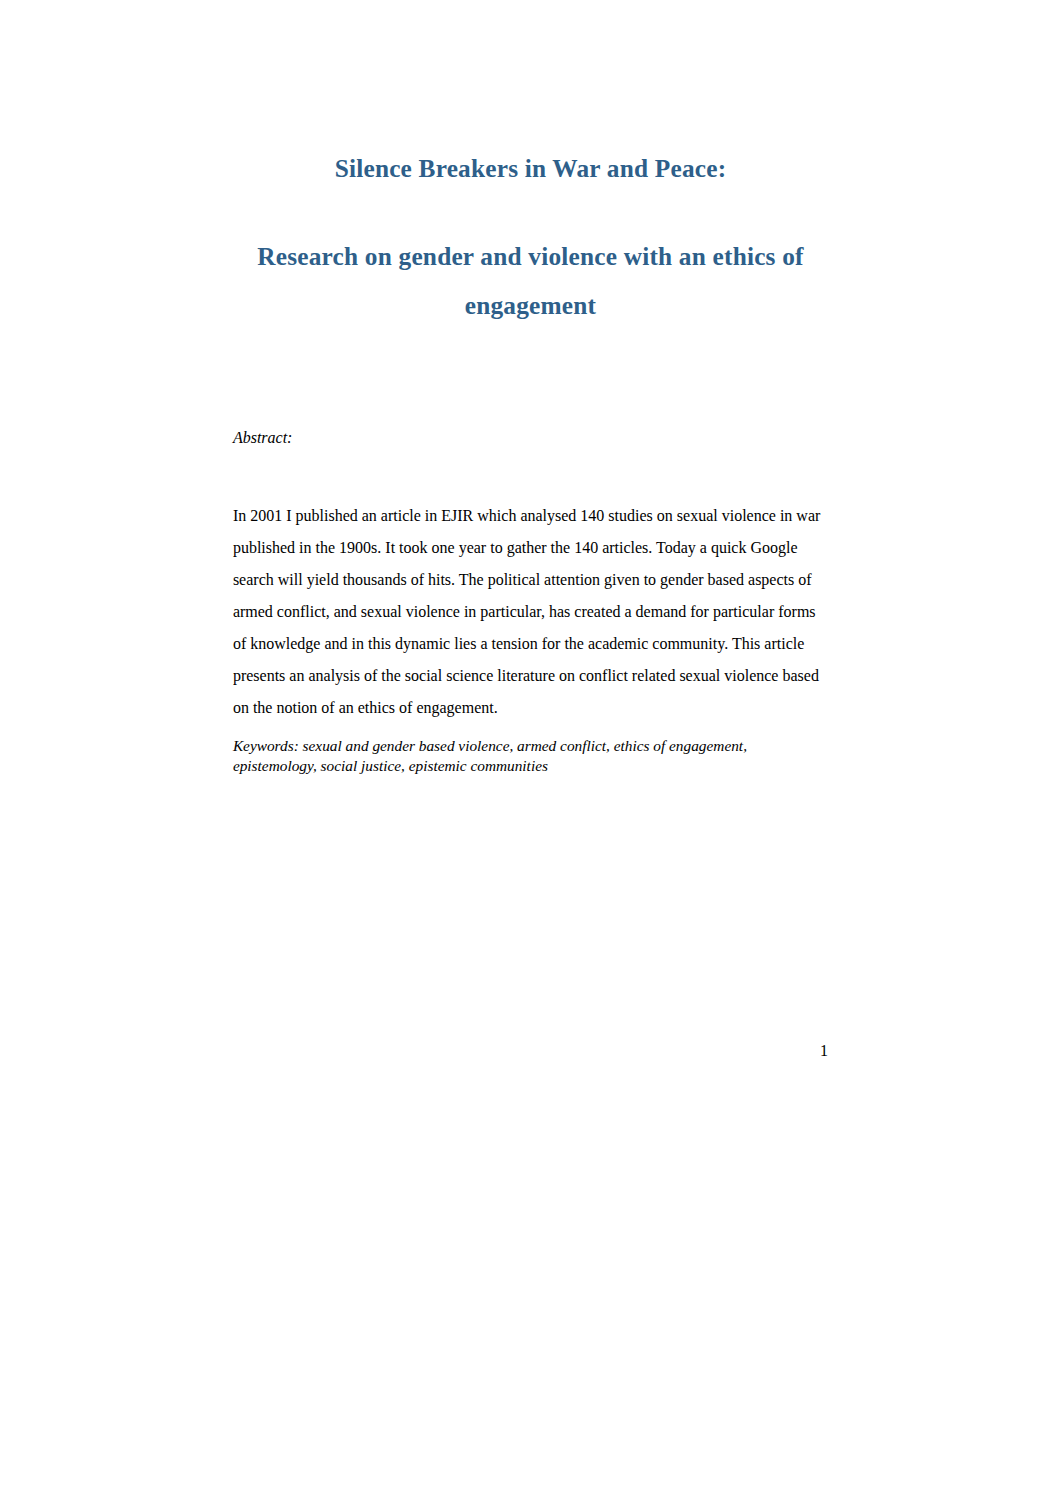Silence Breakers in War and Peace: Research on gender and violence with an ethics of engagement
Abstract:
In 2001 I published an article in EJIR which analysed 140 studies on sexual violence in war published in the 1900s. It took one year to gather the 140 articles. Today a quick Google search will yield thousands of hits. The political attention given to gender based aspects of armed conflict, and sexual violence in particular, has created a demand for particular forms of knowledge and in this dynamic lies a tension for the academic community. This article presents an analysis of the social science literature on conflict related sexual violence based on the notion of an ethics of engagement.
Keywords: sexual and gender based violence, armed conflict, ethics of engagement,
epistemology, social justice, epistemic communities
1